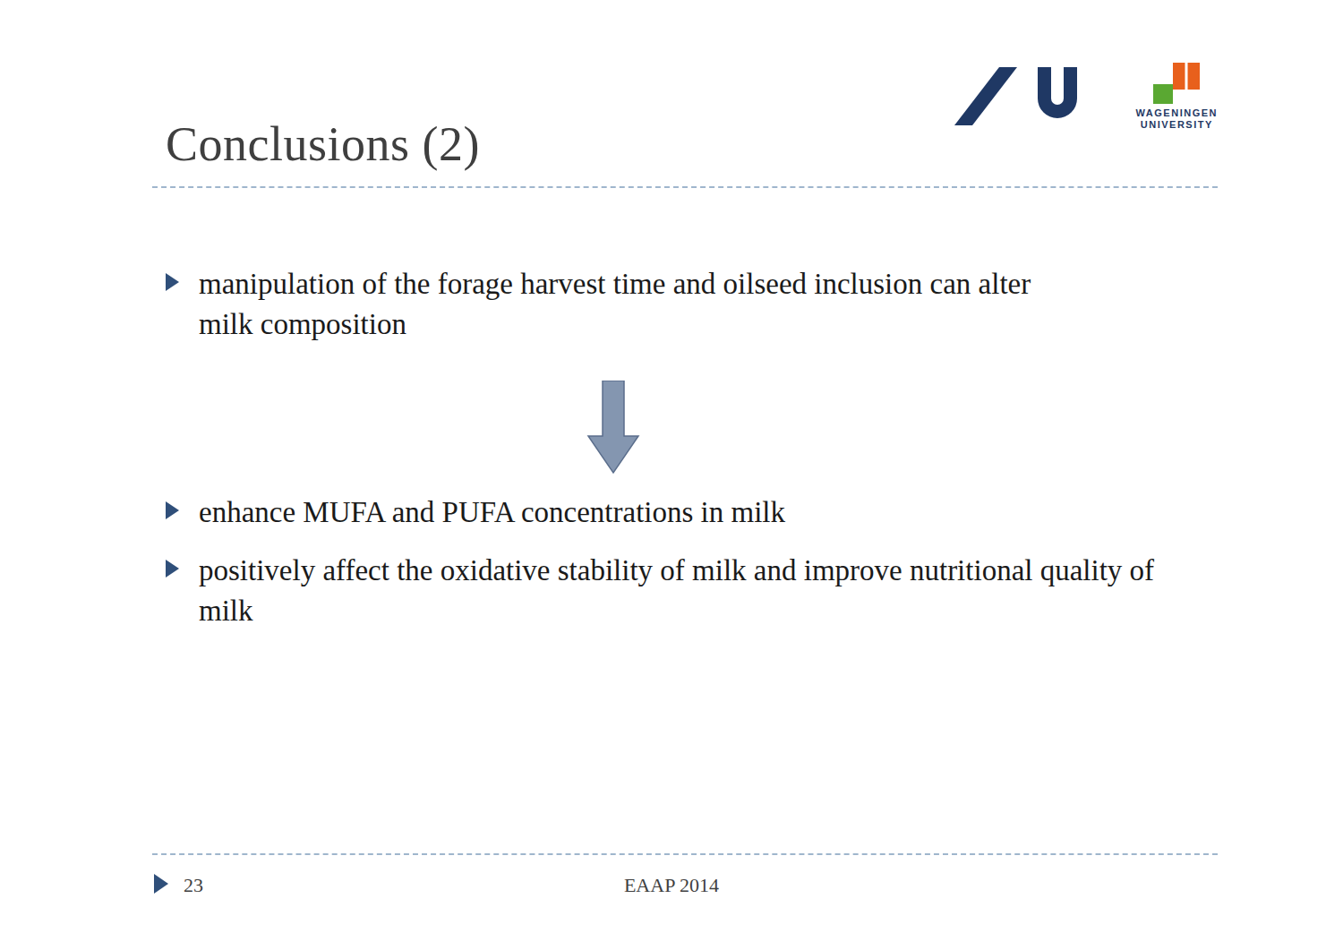WAGENINGEN
UNIVERSITY
Conclusions (2)
manipulation of the forage harvest time and oilseed inclusion can alter milk composition
enhance MUFA and PUFA concentrations in milk
positively affect the oxidative stability of milk and improve nutritional quality of milk
23
EAAP 2014